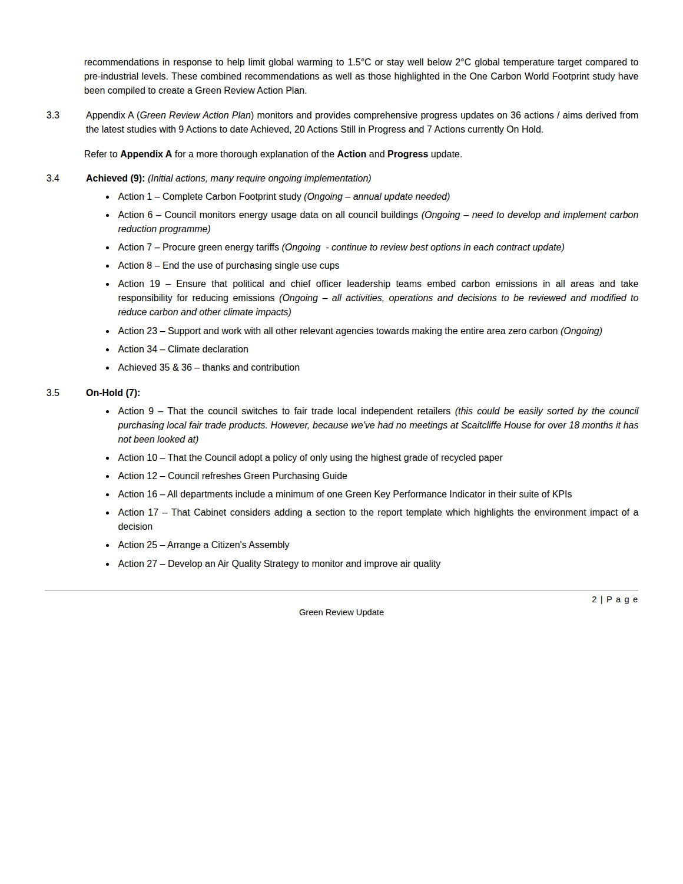recommendations in response to help limit global warming to 1.5°C or stay well below 2°C global temperature target compared to pre-industrial levels. These combined recommendations as well as those highlighted in the One Carbon World Footprint study have been compiled to create a Green Review Action Plan.
3.3
Appendix A (Green Review Action Plan) monitors and provides comprehensive progress updates on 36 actions / aims derived from the latest studies with 9 Actions to date Achieved, 20 Actions Still in Progress and 7 Actions currently On Hold.
Refer to Appendix A for a more thorough explanation of the Action and Progress update.
3.4
Achieved (9): (Initial actions, many require ongoing implementation)
Action 1 – Complete Carbon Footprint study (Ongoing – annual update needed)
Action 6 – Council monitors energy usage data on all council buildings (Ongoing – need to develop and implement carbon reduction programme)
Action 7 – Procure green energy tariffs (Ongoing - continue to review best options in each contract update)
Action 8 – End the use of purchasing single use cups
Action 19 – Ensure that political and chief officer leadership teams embed carbon emissions in all areas and take responsibility for reducing emissions (Ongoing – all activities, operations and decisions to be reviewed and modified to reduce carbon and other climate impacts)
Action 23 – Support and work with all other relevant agencies towards making the entire area zero carbon (Ongoing)
Action 34 – Climate declaration
Achieved 35 & 36 – thanks and contribution
3.5
On-Hold (7):
Action 9 – That the council switches to fair trade local independent retailers (this could be easily sorted by the council purchasing local fair trade products. However, because we've had no meetings at Scaitcliffe House for over 18 months it has not been looked at)
Action 10 – That the Council adopt a policy of only using the highest grade of recycled paper
Action 12 – Council refreshes Green Purchasing Guide
Action 16 – All departments include a minimum of one Green Key Performance Indicator in their suite of KPIs
Action 17 – That Cabinet considers adding a section to the report template which highlights the environment impact of a decision
Action 25 – Arrange a Citizen's Assembly
Action 27 – Develop an Air Quality Strategy to monitor and improve air quality
2 | P a g e
Green Review Update